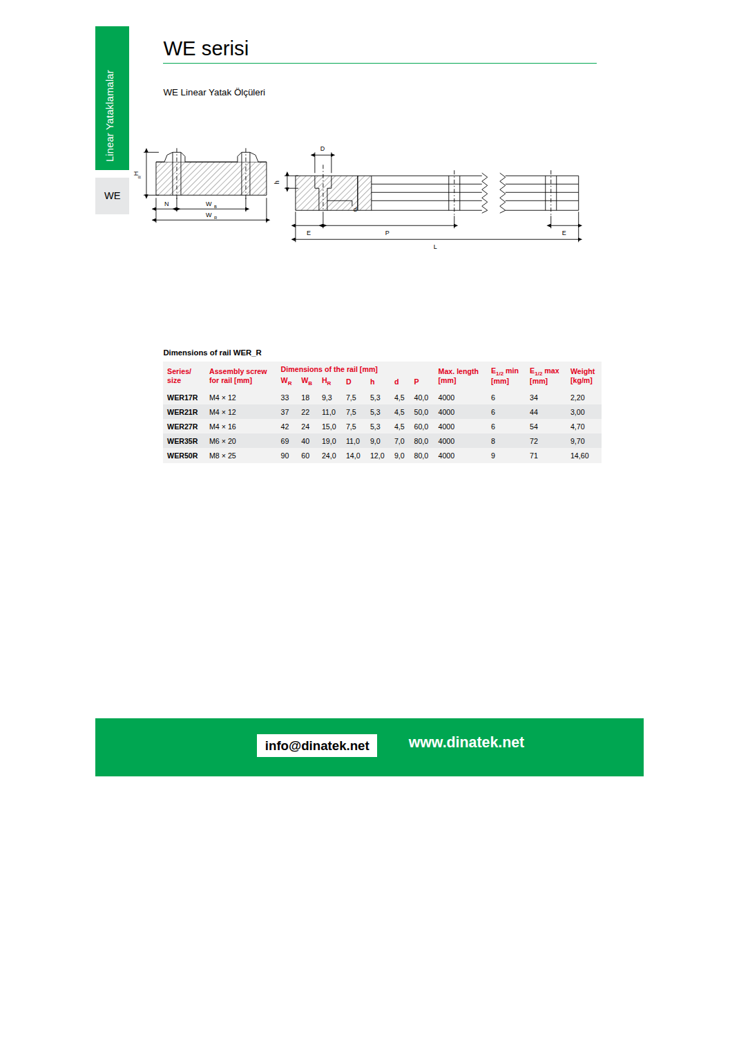Linear Yataklamalar
WE
WE serisi
WE Linear Yatak Ölçüleri
H R N W B W R D h d E P E L
Dimensions of rail WER_R
| Series/ size | Assembly screw for rail [mm] | Dimensions of the rail [mm] | Max. length [mm] | E 1/2 min [mm] | E 1/2 max [mm] | Weight [kg/m] |
| --- | --- | --- | --- | --- | --- | --- |
| W R | W B | H R | D | h | d | P |
| WER17R | M4 × 12 | 33 | 18 | 9,3 | 7,5 | 5,3 | 4,5 | 40,0 | 4000 | 6 | 34 | 2,20 |
| WER21R | M4 × 12 | 37 | 22 | 11,0 | 7,5 | 5,3 | 4,5 | 50,0 | 4000 | 6 | 44 | 3,00 |
| WER27R | M4 × 16 | 42 | 24 | 15,0 | 7,5 | 5,3 | 4,5 | 60,0 | 4000 | 6 | 54 | 4,70 |
| WER35R | M6 × 20 | 69 | 40 | 19,0 | 11,0 | 9,0 | 7,0 | 80,0 | 4000 | 8 | 72 | 9,70 |
| WER50R | M8 × 25 | 90 | 60 | 24,0 | 14,0 | 12,0 | 9,0 | 80,0 | 4000 | 9 | 71 | 14,60 |
info@dinatek.net
www.dinatek.net